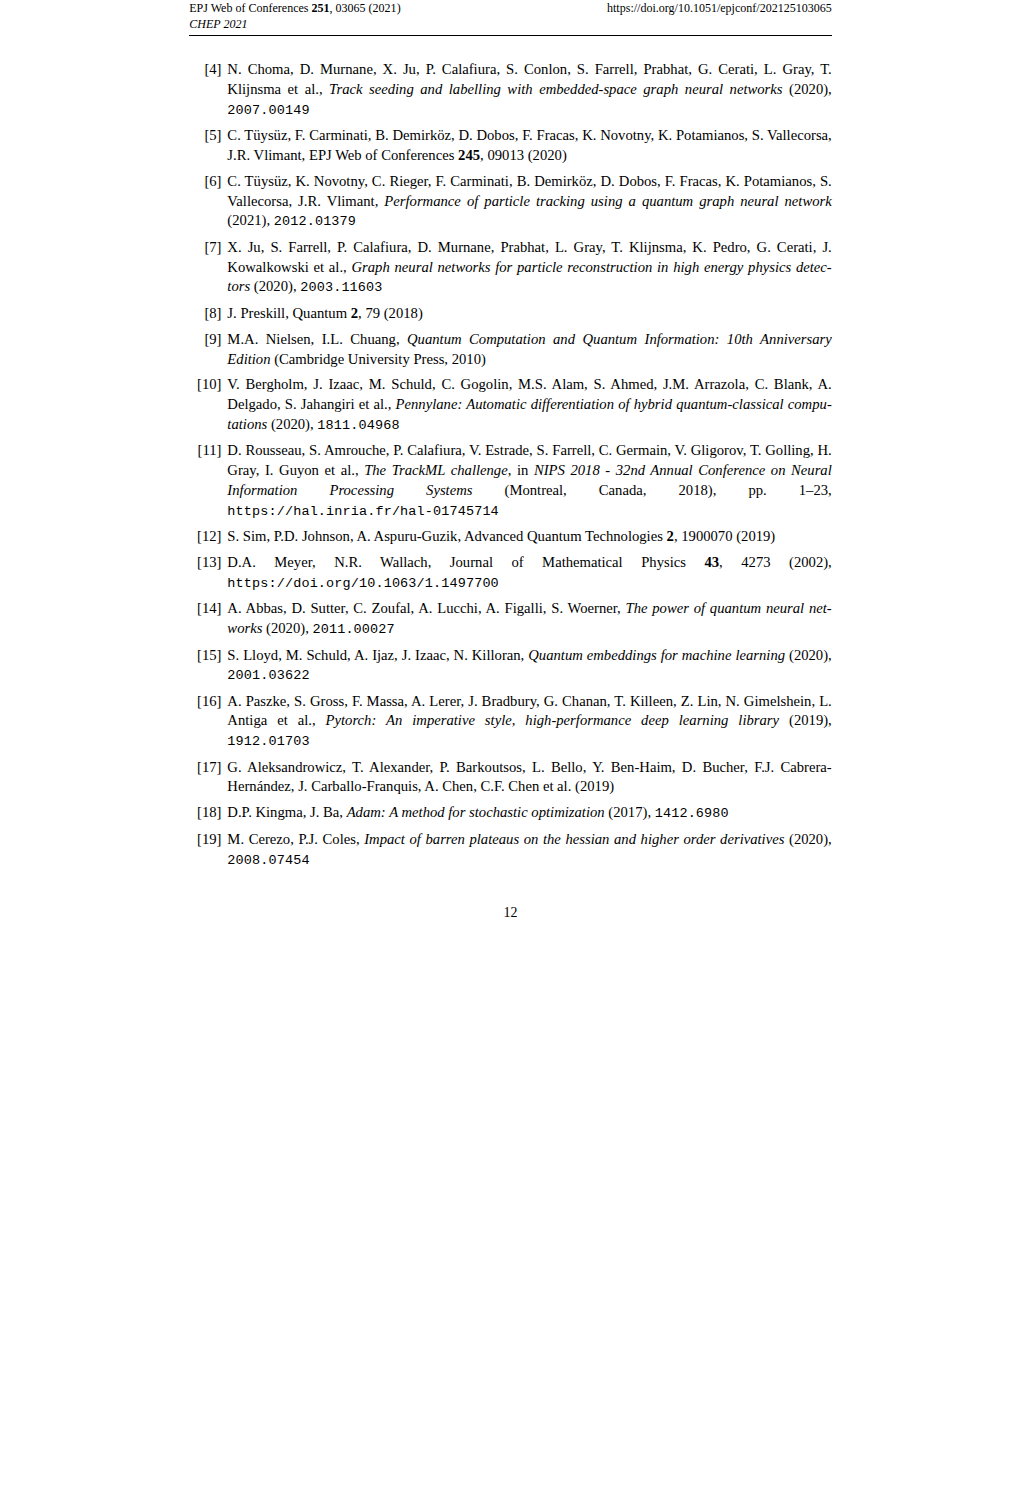EPJ Web of Conferences 251, 03065 (2021)
CHEP 2021
https://doi.org/10.1051/epjconf/202125103065
N. Choma, D. Murnane, X. Ju, P. Calafiura, S. Conlon, S. Farrell, Prabhat, G. Cerati, L. Gray, T. Klijnsma et al., Track seeding and labelling with embedded-space graph neural networks (2020), 2007.00149
C. Tüysüz, F. Carminati, B. Demirköz, D. Dobos, F. Fracas, K. Novotny, K. Potamianos, S. Vallecorsa, J.R. Vlimant, EPJ Web of Conferences 245, 09013 (2020)
C. Tüysüz, K. Novotny, C. Rieger, F. Carminati, B. Demirköz, D. Dobos, F. Fracas, K. Potamianos, S. Vallecorsa, J.R. Vlimant, Performance of particle tracking using a quantum graph neural network (2021), 2012.01379
X. Ju, S. Farrell, P. Calafiura, D. Murnane, Prabhat, L. Gray, T. Klijnsma, K. Pedro, G. Cerati, J. Kowalkowski et al., Graph neural networks for particle reconstruction in high energy physics detectors (2020), 2003.11603
J. Preskill, Quantum 2, 79 (2018)
M.A. Nielsen, I.L. Chuang, Quantum Computation and Quantum Information: 10th Anniversary Edition (Cambridge University Press, 2010)
V. Bergholm, J. Izaac, M. Schuld, C. Gogolin, M.S. Alam, S. Ahmed, J.M. Arrazola, C. Blank, A. Delgado, S. Jahangiri et al., Pennylane: Automatic differentiation of hybrid quantum-classical computations (2020), 1811.04968
D. Rousseau, S. Amrouche, P. Calafiura, V. Estrade, S. Farrell, C. Germain, V. Gligorov, T. Golling, H. Gray, I. Guyon et al., The TrackML challenge, in NIPS 2018 - 32nd Annual Conference on Neural Information Processing Systems (Montreal, Canada, 2018), pp. 1–23, https://hal.inria.fr/hal-01745714
S. Sim, P.D. Johnson, A. Aspuru-Guzik, Advanced Quantum Technologies 2, 1900070 (2019)
D.A. Meyer, N.R. Wallach, Journal of Mathematical Physics 43, 4273 (2002), https://doi.org/10.1063/1.1497700
A. Abbas, D. Sutter, C. Zoufal, A. Lucchi, A. Figalli, S. Woerner, The power of quantum neural networks (2020), 2011.00027
S. Lloyd, M. Schuld, A. Ijaz, J. Izaac, N. Killoran, Quantum embeddings for machine learning (2020), 2001.03622
A. Paszke, S. Gross, F. Massa, A. Lerer, J. Bradbury, G. Chanan, T. Killeen, Z. Lin, N. Gimelshein, L. Antiga et al., Pytorch: An imperative style, high-performance deep learning library (2019), 1912.01703
G. Aleksandrowicz, T. Alexander, P. Barkoutsos, L. Bello, Y. Ben-Haim, D. Bucher, F.J. Cabrera-Hernández, J. Carballo-Franquis, A. Chen, C.F. Chen et al. (2019)
D.P. Kingma, J. Ba, Adam: A method for stochastic optimization (2017), 1412.6980
M. Cerezo, P.J. Coles, Impact of barren plateaus on the hessian and higher order derivatives (2020), 2008.07454
12